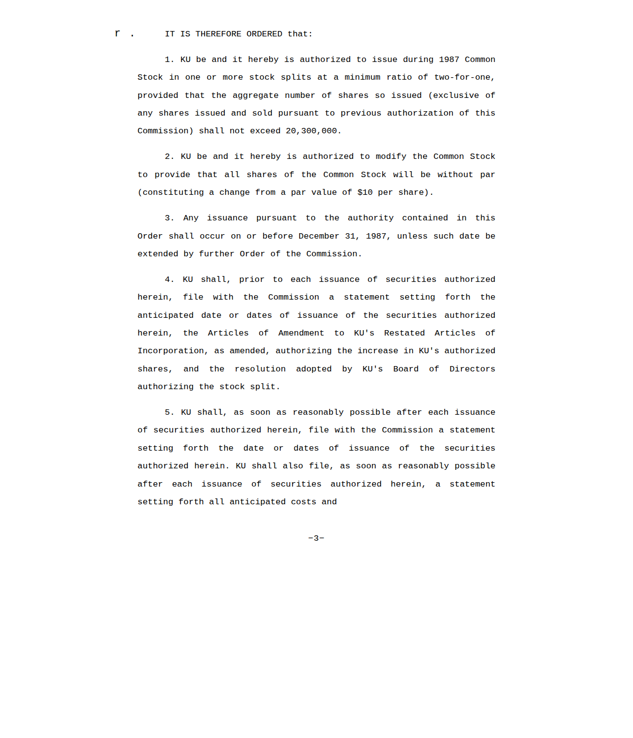r .
IT IS THEREFORE ORDERED that:
1. KU be and it hereby is authorized to issue during 1987 Common Stock in one or more stock splits at a minimum ratio of two-for-one, provided that the aggregate number of shares so issued (exclusive of any shares issued and sold pursuant to previous authorization of this Commission) shall not exceed 20,300,000.
2. KU be and it hereby is authorized to modify the Common Stock to provide that all shares of the Common Stock will be without par (constituting a change from a par value of $10 per share).
3. Any issuance pursuant to the authority contained in this Order shall occur on or before December 31, 1987, unless such date be extended by further Order of the Commission.
4. KU shall, prior to each issuance of securities authorized herein, file with the Commission a statement setting forth the anticipated date or dates of issuance of the securities authorized herein, the Articles of Amendment to KU's Restated Articles of Incorporation, as amended, authorizing the increase in KU's authorized shares, and the resolution adopted by KU's Board of Directors authorizing the stock split.
5. KU shall, as soon as reasonably possible after each issuance of securities authorized herein, file with the Commission a statement setting forth the date or dates of issuance of the securities authorized herein. KU shall also file, as soon as reasonably possible after each issuance of securities authorized herein, a statement setting forth all anticipated costs and
−3−